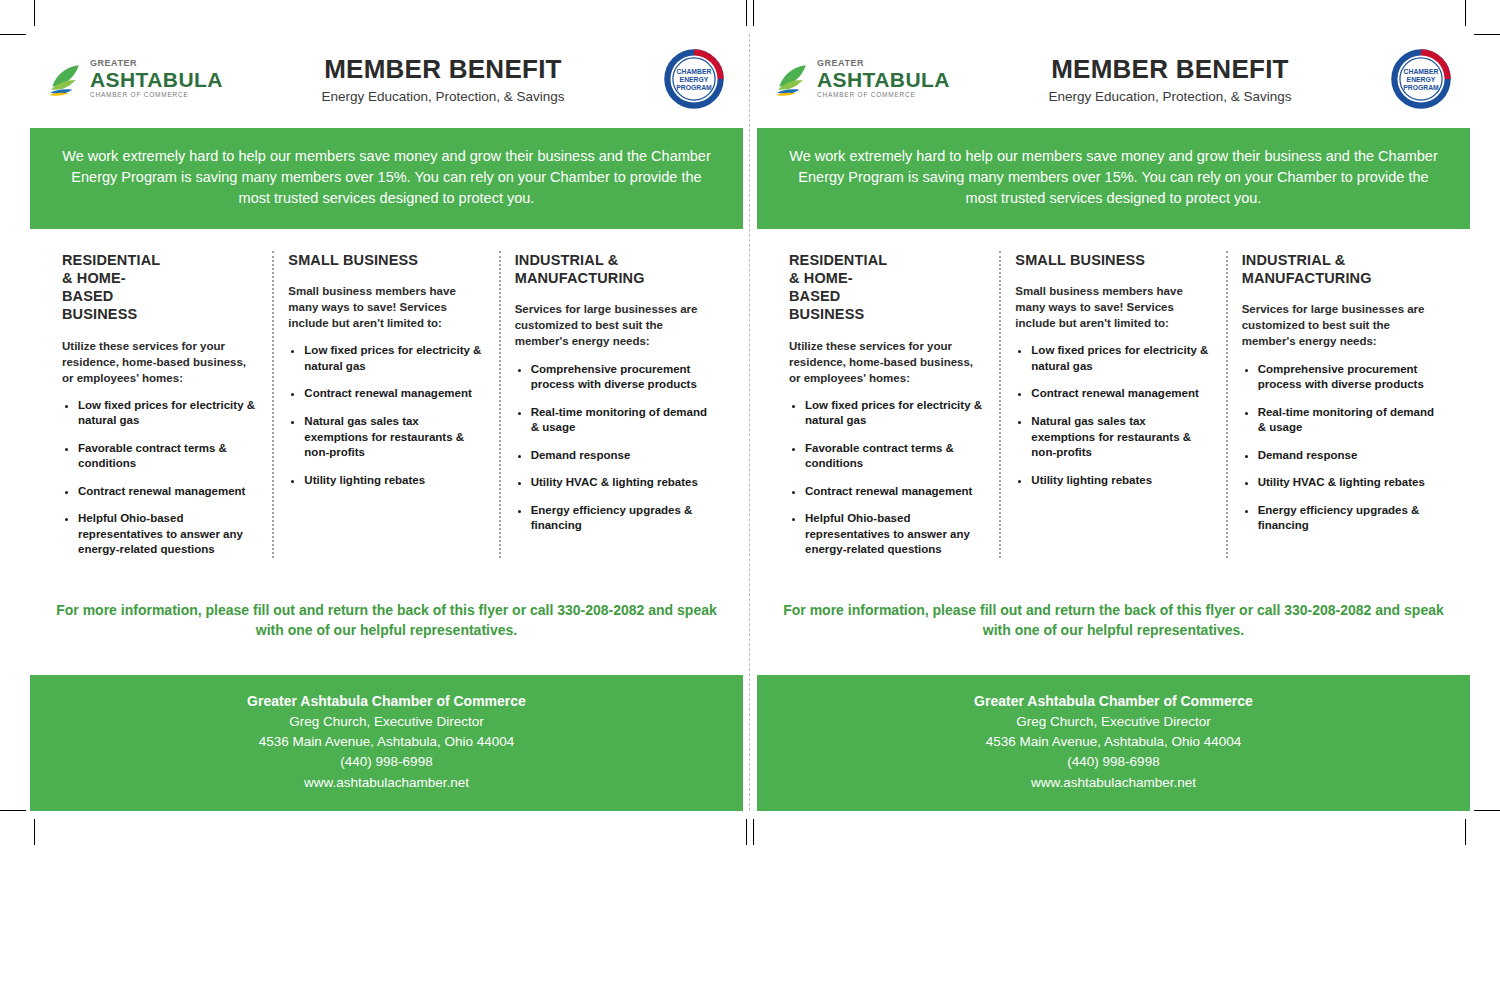Greater ASHTABULA Chamber of Commerce
MEMBER BENEFIT
Energy Education, Protection, & Savings
CHAMBER ENERGY PROGRAM
We work extremely hard to help our members save money and grow their business and the Chamber Energy Program is saving many members over 15%. You can rely on your Chamber to provide the most trusted services designed to protect you.
RESIDENTIAL & HOME-BASED BUSINESS
Utilize these services for your residence, home-based business, or employees' homes:
Low fixed prices for electricity & natural gas
Favorable contract terms & conditions
Contract renewal management
Helpful Ohio-based representatives to answer any energy-related questions
SMALL BUSINESS
Small business members have many ways to save! Services include but aren't limited to:
Low fixed prices for electricity & natural gas
Contract renewal management
Natural gas sales tax exemptions for restaurants & non-profits
Utility lighting rebates
INDUSTRIAL & MANUFACTURING
Services for large businesses are customized to best suit the member's energy needs:
Comprehensive procurement process with diverse products
Real-time monitoring of demand & usage
Demand response
Utility HVAC & lighting rebates
Energy efficiency upgrades & financing
For more information, please fill out and return the back of this flyer or call 330-208-2082 and speak with one of our helpful representatives.
Greater Ashtabula Chamber of Commerce
Greg Church, Executive Director
4536 Main Avenue, Ashtabula, Ohio 44004
(440) 998-6998
www.ashtabulachamber.net
Greater ASHTABULA Chamber of Commerce
MEMBER BENEFIT
Energy Education, Protection, & Savings
CHAMBER ENERGY PROGRAM
We work extremely hard to help our members save money and grow their business and the Chamber Energy Program is saving many members over 15%. You can rely on your Chamber to provide the most trusted services designed to protect you.
RESIDENTIAL & HOME-BASED BUSINESS
Utilize these services for your residence, home-based business, or employees' homes:
Low fixed prices for electricity & natural gas
Favorable contract terms & conditions
Contract renewal management
Helpful Ohio-based representatives to answer any energy-related questions
SMALL BUSINESS
Small business members have many ways to save! Services include but aren't limited to:
Low fixed prices for electricity & natural gas
Contract renewal management
Natural gas sales tax exemptions for restaurants & non-profits
Utility lighting rebates
INDUSTRIAL & MANUFACTURING
Services for large businesses are customized to best suit the member's energy needs:
Comprehensive procurement process with diverse products
Real-time monitoring of demand & usage
Demand response
Utility HVAC & lighting rebates
Energy efficiency upgrades & financing
For more information, please fill out and return the back of this flyer or call 330-208-2082 and speak with one of our helpful representatives.
Greater Ashtabula Chamber of Commerce
Greg Church, Executive Director
4536 Main Avenue, Ashtabula, Ohio 44004
(440) 998-6998
www.ashtabulachamber.net